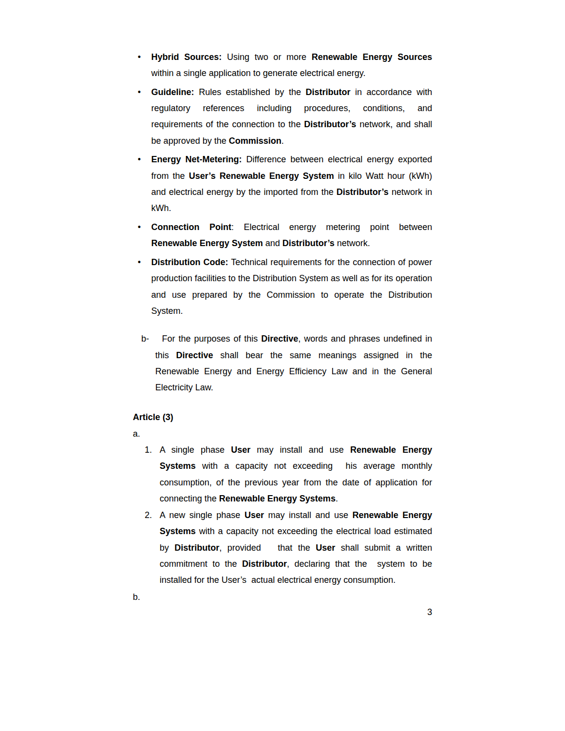Hybrid Sources: Using two or more Renewable Energy Sources within a single application to generate electrical energy.
Guideline: Rules established by the Distributor in accordance with regulatory references including procedures, conditions, and requirements of the connection to the Distributor’s network, and shall be approved by the Commission.
Energy Net-Metering: Difference between electrical energy exported from the User’s Renewable Energy System in kilo Watt hour (kWh) and electrical energy by the imported from the Distributor’s network in kWh.
Connection Point: Electrical energy metering point between Renewable Energy System and Distributor’s network.
Distribution Code: Technical requirements for the connection of power production facilities to the Distribution System as well as for its operation and use prepared by the Commission to operate the Distribution System.
b- For the purposes of this Directive, words and phrases undefined in this Directive shall bear the same meanings assigned in the Renewable Energy and Energy Efficiency Law and in the General Electricity Law.
Article (3)
a.
A single phase User may install and use Renewable Energy Systems with a capacity not exceeding his average monthly consumption, of the previous year from the date of application for connecting the Renewable Energy Systems.
A new single phase User may install and use Renewable Energy Systems with a capacity not exceeding the electrical load estimated by Distributor, provided that the User shall submit a written commitment to the Distributor, declaring that the system to be installed for the User’s actual electrical energy consumption.
b.
3